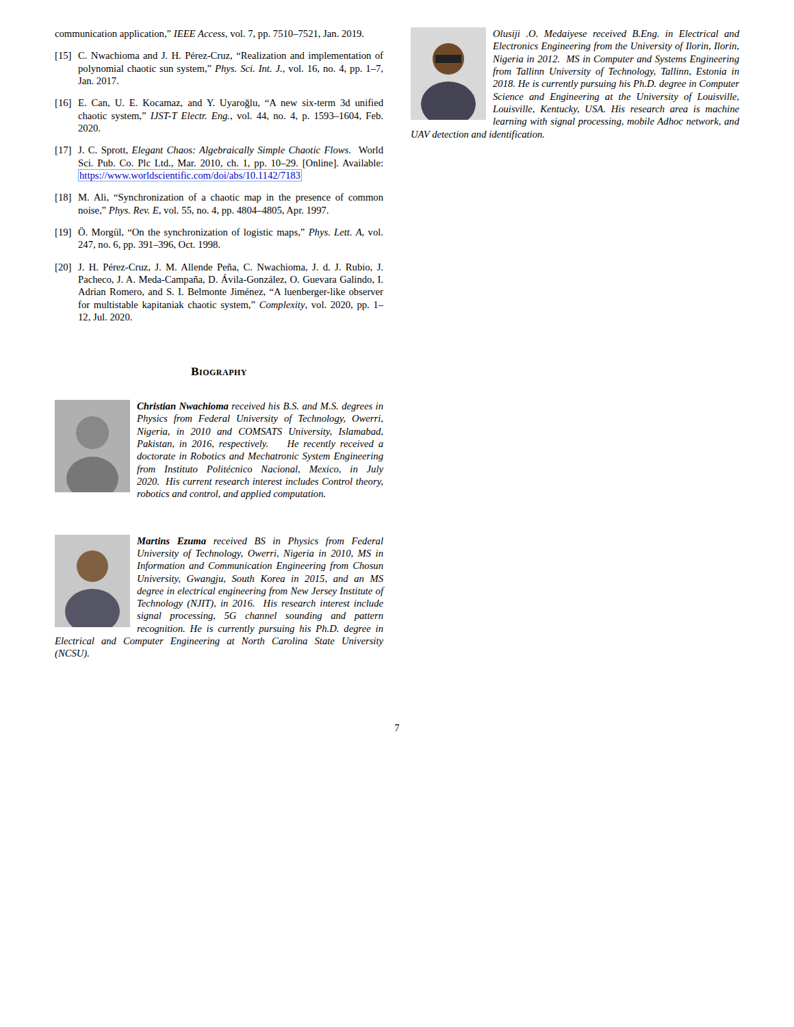communication application,” IEEE Access, vol. 7, pp. 7510–7521, Jan. 2019.
[15]
C. Nwachioma and J. H. Pérez-Cruz, “Realization and implementation of polynomial chaotic sun system,” Phys. Sci. Int. J., vol. 16, no. 4, pp. 1–7, Jan. 2017.
[16]
E. Can, U. E. Kocamaz, and Y. Uyaroğlu, “A new six-term 3d unified chaotic system,” IJST-T Electr. Eng., vol. 44, no. 4, p. 1593–1604, Feb. 2020.
[17]
J. C. Sprott, Elegant Chaos: Algebraically Simple Chaotic Flows. World Sci. Pub. Co. Plc Ltd., Mar. 2010, ch. 1, pp. 10–29. [Online]. Available: https://www.worldscientific.com/doi/abs/10.1142/7183
[18]
M. Ali, “Synchronization of a chaotic map in the presence of common noise,” Phys. Rev. E, vol. 55, no. 4, pp. 4804–4805, Apr. 1997.
[19]
Ö. Morgül, “On the synchronization of logistic maps,” Phys. Lett. A, vol. 247, no. 6, pp. 391–396, Oct. 1998.
[20]
J. H. Pérez-Cruz, J. M. Allende Peña, C. Nwachioma, J. d. J. Rubio, J. Pacheco, J. A. Meda-Campaña, D. Ávila-González, O. Guevara Galindo, I. Adrian Romero, and S. I. Belmonte Jiménez, “A luenberger-like observer for multistable kapitaniak chaotic system,” Complexity, vol. 2020, pp. 1–12, Jul. 2020.
Biography
Christian Nwachioma received his B.S. and M.S. degrees in Physics from Federal University of Technology, Owerri, Nigeria, in 2010 and COMSATS University, Islamabad, Pakistan, in 2016, respectively. He recently received a doctorate in Robotics and Mechatronic System Engineering from Instituto Politécnico Nacional, Mexico, in July 2020. His current research interest includes Control theory, robotics and control, and applied computation.
Martins Ezuma received BS in Physics from Federal University of Technology, Owerri, Nigeria in 2010, MS in Information and Communication Engineering from Chosun University, Gwangju, South Korea in 2015, and an MS degree in electrical engineering from New Jersey Institute of Technology (NJIT), in 2016. His research interest include signal processing, 5G channel sounding and pattern recognition. He is currently pursuing his Ph.D. degree in Electrical and Computer Engineering at North Carolina State University (NCSU).
Olusiji .O. Medaiyese received B.Eng. in Electrical and Electronics Engineering from the University of Ilorin, Ilorin, Nigeria in 2012. MS in Computer and Systems Engineering from Tallinn University of Technology, Tallinn, Estonia in 2018. He is currently pursuing his Ph.D. degree in Computer Science and Engineering at the University of Louisville, Louisville, Kentucky, USA. His research area is machine learning with signal processing, mobile Adhoc network, and UAV detection and identification.
7